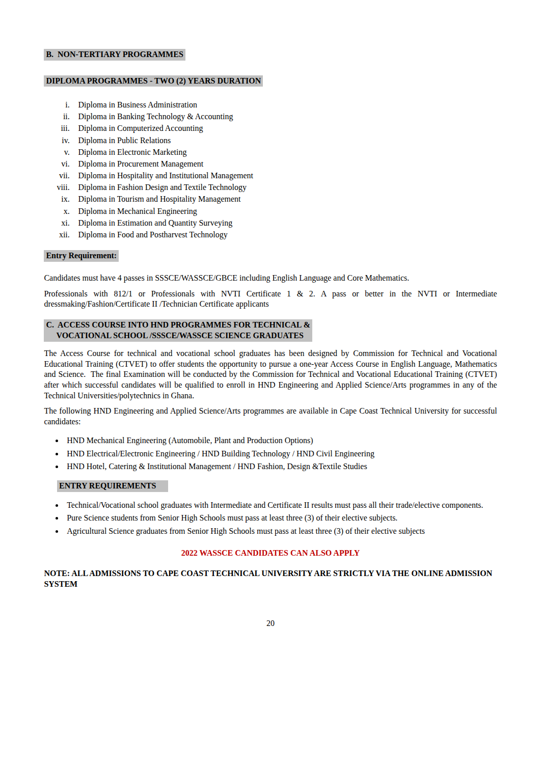B. NON-TERTIARY PROGRAMMES
DIPLOMA PROGRAMMES - TWO (2) YEARS DURATION
Diploma in Business Administration
Diploma in Banking Technology & Accounting
Diploma in Computerized Accounting
Diploma in Public Relations
Diploma in Electronic Marketing
Diploma in Procurement Management
Diploma in Hospitality and Institutional Management
Diploma in Fashion Design and Textile Technology
Diploma in Tourism and Hospitality Management
Diploma in Mechanical Engineering
Diploma in Estimation and Quantity Surveying
Diploma in Food and Postharvest Technology
Entry Requirement:
Candidates must have 4 passes in SSSCE/WASSCE/GBCE including English Language and Core Mathematics.
Professionals with 812/1 or Professionals with NVTI Certificate 1 & 2. A pass or better in the NVTI or Intermediate dressmaking/Fashion/Certificate II /Technician Certificate applicants
C. ACCESS COURSE INTO HND PROGRAMMES FOR TECHNICAL &
VOCATIONAL SCHOOL /SSSCE/WASSCE SCIENCE GRADUATES
The Access Course for technical and vocational school graduates has been designed by Commission for Technical and Vocational Educational Training (CTVET) to offer students the opportunity to pursue a one-year Access Course in English Language, Mathematics and Science. The final Examination will be conducted by the Commission for Technical and Vocational Educational Training (CTVET) after which successful candidates will be qualified to enroll in HND Engineering and Applied Science/Arts programmes in any of the Technical Universities/polytechnics in Ghana.
The following HND Engineering and Applied Science/Arts programmes are available in Cape Coast Technical University for successful candidates:
HND Mechanical Engineering (Automobile, Plant and Production Options)
HND Electrical/Electronic Engineering / HND Building Technology / HND Civil Engineering
HND Hotel, Catering & Institutional Management / HND Fashion, Design &Textile Studies
ENTRY REQUIREMENTS
Technical/Vocational school graduates with Intermediate and Certificate II results must pass all their trade/elective components.
Pure Science students from Senior High Schools must pass at least three (3) of their elective subjects.
Agricultural Science graduates from Senior High Schools must pass at least three (3) of their elective subjects
2022 WASSCE CANDIDATES CAN ALSO APPLY
NOTE: ALL ADMISSIONS TO CAPE COAST TECHNICAL UNIVERSITY ARE STRICTLY VIA THE ONLINE ADMISSION SYSTEM
20